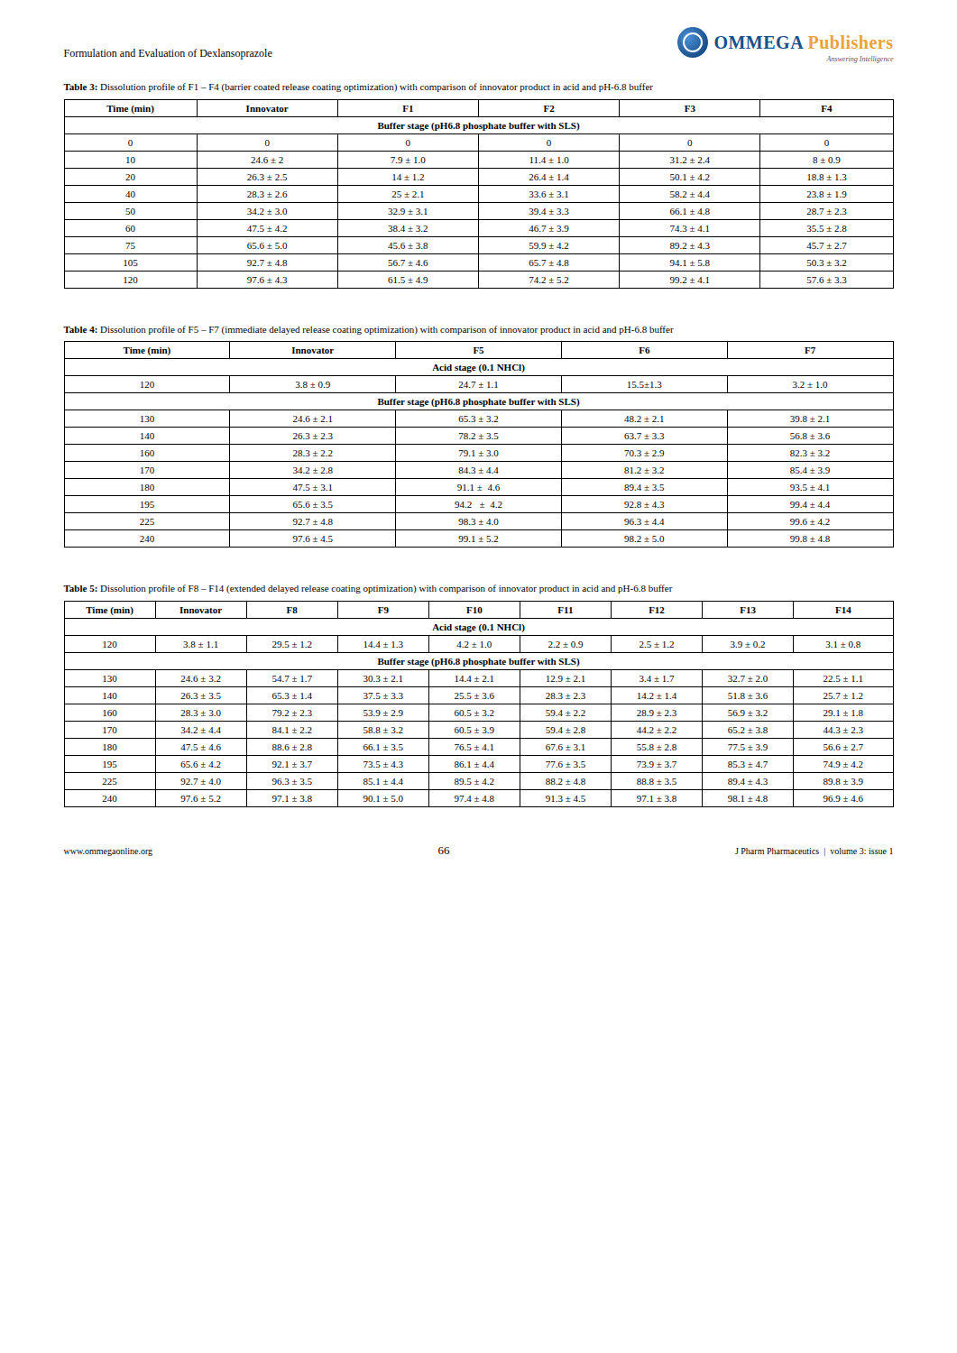Formulation and Evaluation of Dexlansoprazole
OMMEGA Publishers
Answering Intelligence
Table 3: Dissolution profile of F1 – F4 (barrier coated release coating optimization) with comparison of innovator product in acid and pH-6.8 buffer
| Time (min) | Innovator | F1 | F2 | F3 | F4 |
| --- | --- | --- | --- | --- | --- |
| Buffer stage (pH6.8 phosphate buffer with SLS) |
| 0 | 0 | 0 | 0 | 0 | 0 |
| 10 | 24.6 ± 2 | 7.9 ± 1.0 | 11.4 ± 1.0 | 31.2 ± 2.4 | 8 ± 0.9 |
| 20 | 26.3 ± 2.5 | 14 ± 1.2 | 26.4 ± 1.4 | 50.1 ± 4.2 | 18.8 ± 1.3 |
| 40 | 28.3 ± 2.6 | 25 ± 2.1 | 33.6 ± 3.1 | 58.2 ± 4.4 | 23.8 ± 1.9 |
| 50 | 34.2 ± 3.0 | 32.9 ± 3.1 | 39.4 ± 3.3 | 66.1 ± 4.8 | 28.7 ± 2.3 |
| 60 | 47.5 ± 4.2 | 38.4 ± 3.2 | 46.7 ± 3.9 | 74.3 ± 4.1 | 35.5 ± 2.8 |
| 75 | 65.6 ± 5.0 | 45.6 ± 3.8 | 59.9 ± 4.2 | 89.2 ± 4.3 | 45.7 ± 2.7 |
| 105 | 92.7 ± 4.8 | 56.7 ± 4.6 | 65.7 ± 4.8 | 94.1 ± 5.8 | 50.3 ± 3.2 |
| 120 | 97.6 ± 4.3 | 61.5 ± 4.9 | 74.2 ± 5.2 | 99.2 ± 4.1 | 57.6 ± 3.3 |
Table 4: Dissolution profile of F5 – F7 (immediate delayed release coating optimization) with comparison of innovator product in acid and pH-6.8 buffer
| Time (min) | Innovator | F5 | F6 | F7 |
| --- | --- | --- | --- | --- |
| Acid stage (0.1 NHCl) |
| 120 | 3.8 ± 0.9 | 24.7 ± 1.1 | 15.5±1.3 | 3.2 ± 1.0 |
| Buffer stage (pH6.8 phosphate buffer with SLS) |
| 130 | 24.6 ± 2.1 | 65.3 ± 3.2 | 48.2 ± 2.1 | 39.8 ± 2.1 |
| 140 | 26.3 ± 2.3 | 78.2 ± 3.5 | 63.7 ± 3.3 | 56.8 ± 3.6 |
| 160 | 28.3 ± 2.2 | 79.1 ± 3.0 | 70.3 ± 2.9 | 82.3 ± 3.2 |
| 170 | 34.2 ± 2.8 | 84.3 ± 4.4 | 81.2 ± 3.2 | 85.4 ± 3.9 |
| 180 | 47.5 ± 3.1 | 91.1 ± 4.6 | 89.4 ± 3.5 | 93.5 ± 4.1 |
| 195 | 65.6 ± 3.5 | 94.2 ± 4.2 | 92.8 ± 4.3 | 99.4 ± 4.4 |
| 225 | 92.7 ± 4.8 | 98.3 ± 4.0 | 96.3 ± 4.4 | 99.6 ± 4.2 |
| 240 | 97.6 ± 4.5 | 99.1 ± 5.2 | 98.2 ± 5.0 | 99.8 ± 4.8 |
Table 5: Dissolution profile of F8 – F14 (extended delayed release coating optimization) with comparison of innovator product in acid and pH-6.8 buffer
| Time (min) | Innovator | F8 | F9 | F10 | F11 | F12 | F13 | F14 |
| --- | --- | --- | --- | --- | --- | --- | --- | --- |
| Acid stage (0.1 NHCl) |
| 120 | 3.8 ± 1.1 | 29.5 ± 1.2 | 14.4 ± 1.3 | 4.2 ± 1.0 | 2.2 ± 0.9 | 2.5 ± 1.2 | 3.9 ± 0.2 | 3.1 ± 0.8 |
| Buffer stage (pH6.8 phosphate buffer with SLS) |
| 130 | 24.6 ± 3.2 | 54.7 ± 1.7 | 30.3 ± 2.1 | 14.4 ± 2.1 | 12.9 ± 2.1 | 3.4 ± 1.7 | 32.7 ± 2.0 | 22.5 ± 1.1 |
| 140 | 26.3 ± 3.5 | 65.3 ± 1.4 | 37.5 ± 3.3 | 25.5 ± 3.6 | 28.3 ± 2.3 | 14.2 ± 1.4 | 51.8 ± 3.6 | 25.7 ± 1.2 |
| 160 | 28.3 ± 3.0 | 79.2 ± 2.3 | 53.9 ± 2.9 | 60.5 ± 3.2 | 59.4 ± 2.2 | 28.9 ± 2.3 | 56.9 ± 3.2 | 29.1 ± 1.8 |
| 170 | 34.2 ± 4.4 | 84.1 ± 2.2 | 58.8 ± 3.2 | 60.5 ± 3.9 | 59.4 ± 2.8 | 44.2 ± 2.2 | 65.2 ± 3.8 | 44.3 ± 2.3 |
| 180 | 47.5 ± 4.6 | 88.6 ± 2.8 | 66.1 ± 3.5 | 76.5 ± 4.1 | 67.6 ± 3.1 | 55.8 ± 2.8 | 77.5 ± 3.9 | 56.6 ± 2.7 |
| 195 | 65.6 ± 4.2 | 92.1 ± 3.7 | 73.5 ± 4.3 | 86.1 ± 4.4 | 77.6 ± 3.5 | 73.9 ± 3.7 | 85.3 ± 4.7 | 74.9 ± 4.2 |
| 225 | 92.7 ± 4.0 | 96.3 ± 3.5 | 85.1 ± 4.4 | 89.5 ± 4.2 | 88.2 ± 4.8 | 88.8 ± 3.5 | 89.4 ± 4.3 | 89.8 ± 3.9 |
| 240 | 97.6 ± 5.2 | 97.1 ± 3.8 | 90.1 ± 5.0 | 97.4 ± 4.8 | 91.3 ± 4.5 | 97.1 ± 3.8 | 98.1 ± 4.8 | 96.9 ± 4.6 |
www.ommegaonline.org
66
J Pharm Pharmaceutics | volume 3: issue 1